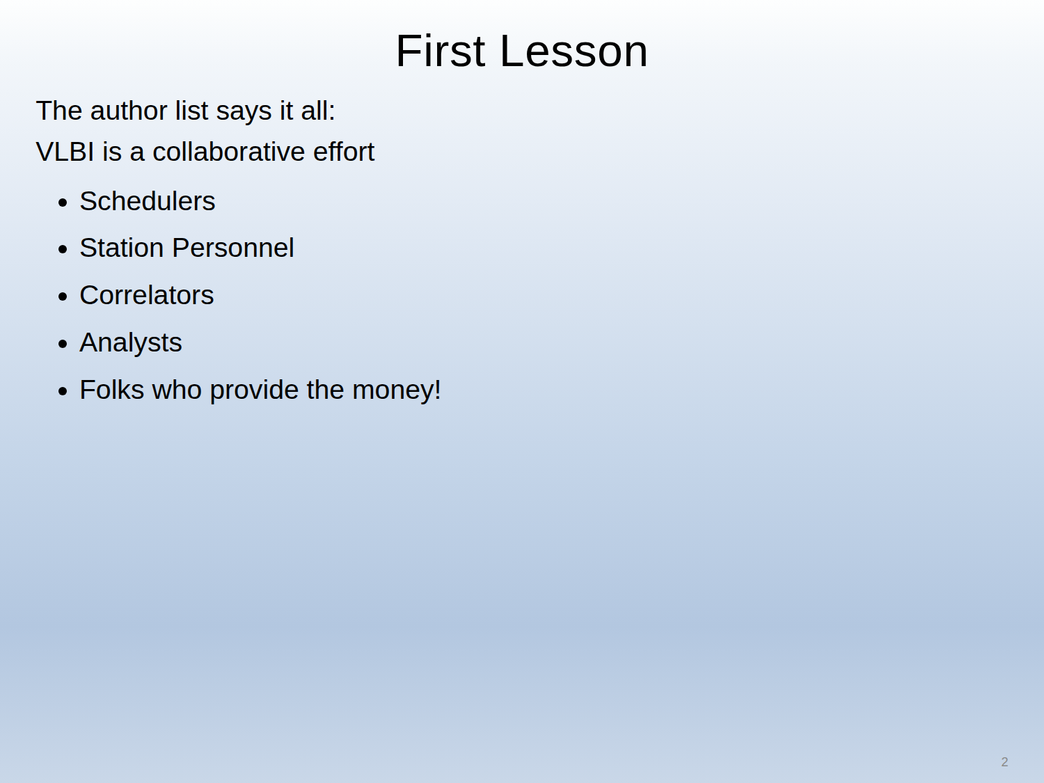First Lesson
The author list says it all:
VLBI is a collaborative effort
Schedulers
Station Personnel
Correlators
Analysts
Folks who provide the money!
2